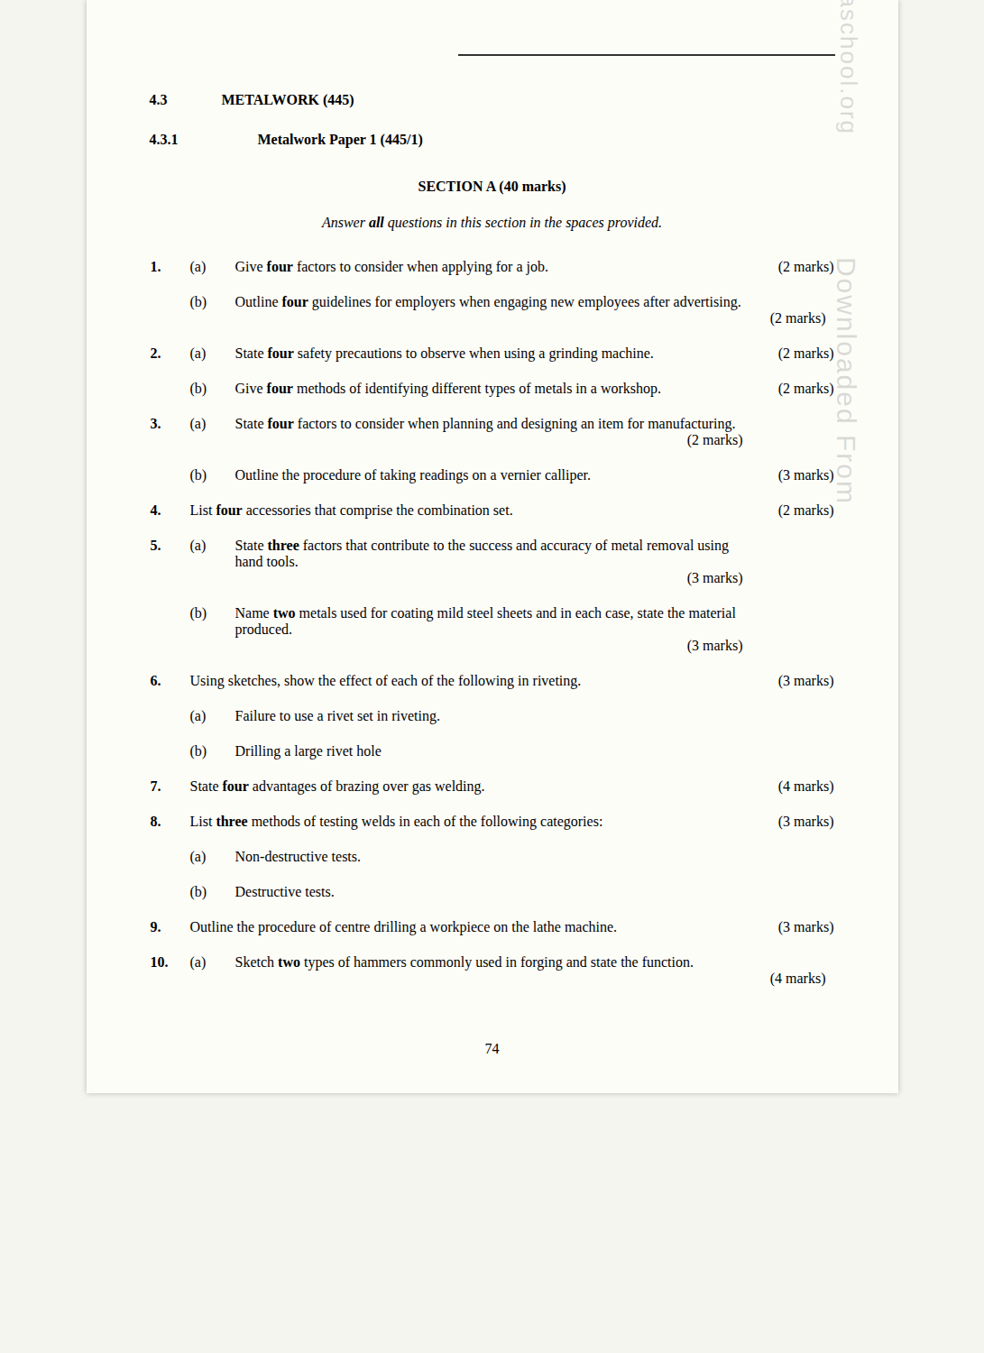https://atikaschool.org
Downloaded From
4.3
METALWORK (445)
4.3.1
Metalwork Paper 1 (445/1)
SECTION A (40 marks)
Answer all questions in this section in the spaces provided.
| 1. | (a) | Give four factors to consider when applying for a job. | (2 marks) |
| | (b) | Outline four guidelines for employers when engaging new employees after advertising. (2 marks) |
| 2. | (a) | State four safety precautions to observe when using a grinding machine. | (2 marks) |
| | (b) | Give four methods of identifying different types of metals in a workshop. | (2 marks) |
| 3. | (a) | State four factors to consider when planning and designing an item for manufacturing. (2 marks) | |
| | (b) | Outline the procedure of taking readings on a vernier calliper. | (3 marks) |
| 4. | List four accessories that comprise the combination set. | (2 marks) |
| 5. | (a) | State three factors that contribute to the success and accuracy of metal removal using hand tools. (3 marks) | |
| | (b) | Name two metals used for coating mild steel sheets and in each case, state the material produced. (3 marks) | |
| 6. | Using sketches, show the effect of each of the following in riveting. | (3 marks) |
| | (a) | Failure to use a rivet set in riveting. |
| | (b) | Drilling a large rivet hole |
| 7. | State four advantages of brazing over gas welding. | (4 marks) |
| 8. | List three methods of testing welds in each of the following categories: | (3 marks) |
| | (a) | Non-destructive tests. |
| | (b) | Destructive tests. |
| 9. | Outline the procedure of centre drilling a workpiece on the lathe machine. | (3 marks) |
| 10. | (a) | Sketch two types of hammers commonly used in forging and state the function. (4 marks) |
74